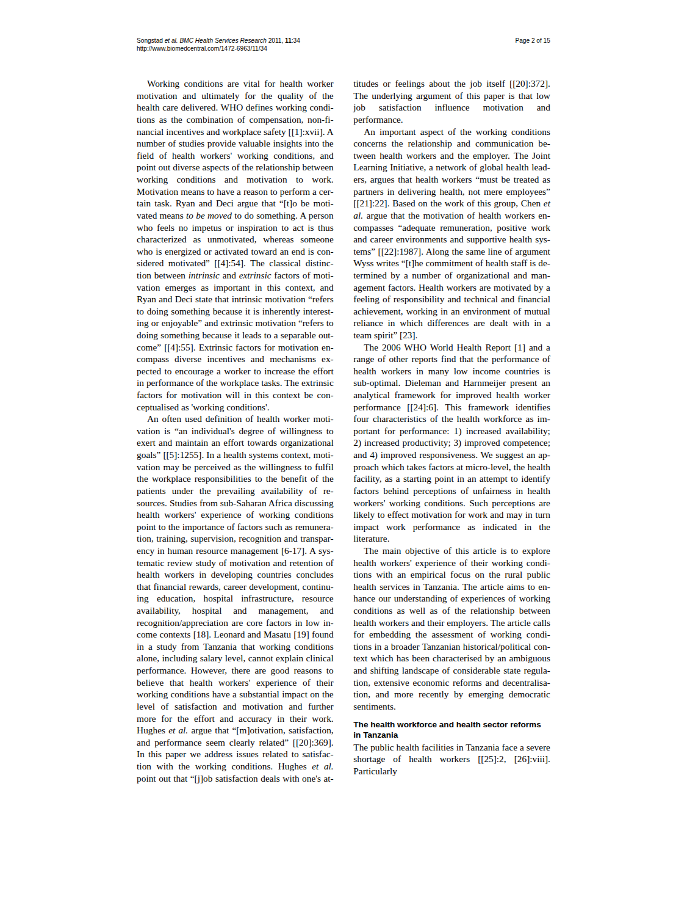Songstad et al. BMC Health Services Research 2011, 11:34
http://www.biomedcentral.com/1472-6963/11/34
Page 2 of 15
Working conditions are vital for health worker motivation and ultimately for the quality of the health care delivered. WHO defines working conditions as the combination of compensation, non-financial incentives and workplace safety [[1]:xvii]. A number of studies provide valuable insights into the field of health workers' working conditions, and point out diverse aspects of the relationship between working conditions and motivation to work. Motivation means to have a reason to perform a certain task. Ryan and Deci argue that “[t]o be motivated means to be moved to do something. A person who feels no impetus or inspiration to act is thus characterized as unmotivated, whereas someone who is energized or activated toward an end is considered motivated” [[4]:54]. The classical distinction between intrinsic and extrinsic factors of motivation emerges as important in this context, and Ryan and Deci state that intrinsic motivation “refers to doing something because it is inherently interesting or enjoyable” and extrinsic motivation “refers to doing something because it leads to a separable outcome” [[4]:55]. Extrinsic factors for motivation encompass diverse incentives and mechanisms expected to encourage a worker to increase the effort in performance of the workplace tasks. The extrinsic factors for motivation will in this context be conceptualised as 'working conditions'.
An often used definition of health worker motivation is “an individual's degree of willingness to exert and maintain an effort towards organizational goals” [[5]:1255]. In a health systems context, motivation may be perceived as the willingness to fulfil the workplace responsibilities to the benefit of the patients under the prevailing availability of resources. Studies from sub-Saharan Africa discussing health workers' experience of working conditions point to the importance of factors such as remuneration, training, supervision, recognition and transparency in human resource management [6-17]. A systematic review study of motivation and retention of health workers in developing countries concludes that financial rewards, career development, continuing education, hospital infrastructure, resource availability, hospital and management, and recognition/appreciation are core factors in low income contexts [18]. Leonard and Masatu [19] found in a study from Tanzania that working conditions alone, including salary level, cannot explain clinical performance. However, there are good reasons to believe that health workers' experience of their working conditions have a substantial impact on the level of satisfaction and motivation and further more for the effort and accuracy in their work. Hughes et al. argue that “[m]otivation, satisfaction, and performance seem clearly related” [[20]:369]. In this paper we address issues related to satisfaction with the working conditions. Hughes et al. point out that “[j]ob satisfaction deals with one's attitudes or feelings about the job itself [[20]:372]. The underlying argument of this paper is that low job satisfaction influence motivation and performance.
An important aspect of the working conditions concerns the relationship and communication between health workers and the employer. The Joint Learning Initiative, a network of global health leaders, argues that health workers “must be treated as partners in delivering health, not mere employees” [[21]:22]. Based on the work of this group, Chen et al. argue that the motivation of health workers encompasses “adequate remuneration, positive work and career environments and supportive health systems” [[22]:1987]. Along the same line of argument Wyss writes “[t]he commitment of health staff is determined by a number of organizational and management factors. Health workers are motivated by a feeling of responsibility and technical and financial achievement, working in an environment of mutual reliance in which differences are dealt with in a team spirit” [23].
The 2006 WHO World Health Report [1] and a range of other reports find that the performance of health workers in many low income countries is sub-optimal. Dieleman and Harnmeijer present an analytical framework for improved health worker performance [[24]:6]. This framework identifies four characteristics of the health workforce as important for performance: 1) increased availability; 2) increased productivity; 3) improved competence; and 4) improved responsiveness. We suggest an approach which takes factors at micro-level, the health facility, as a starting point in an attempt to identify factors behind perceptions of unfairness in health workers' working conditions. Such perceptions are likely to effect motivation for work and may in turn impact work performance as indicated in the literature.
The main objective of this article is to explore health workers' experience of their working conditions with an empirical focus on the rural public health services in Tanzania. The article aims to enhance our understanding of experiences of working conditions as well as of the relationship between health workers and their employers. The article calls for embedding the assessment of working conditions in a broader Tanzanian historical/political context which has been characterised by an ambiguous and shifting landscape of considerable state regulation, extensive economic reforms and decentralisation, and more recently by emerging democratic sentiments.
The health workforce and health sector reforms in Tanzania
The public health facilities in Tanzania face a severe shortage of health workers [[25]:2, [26]:viii]. Particularly